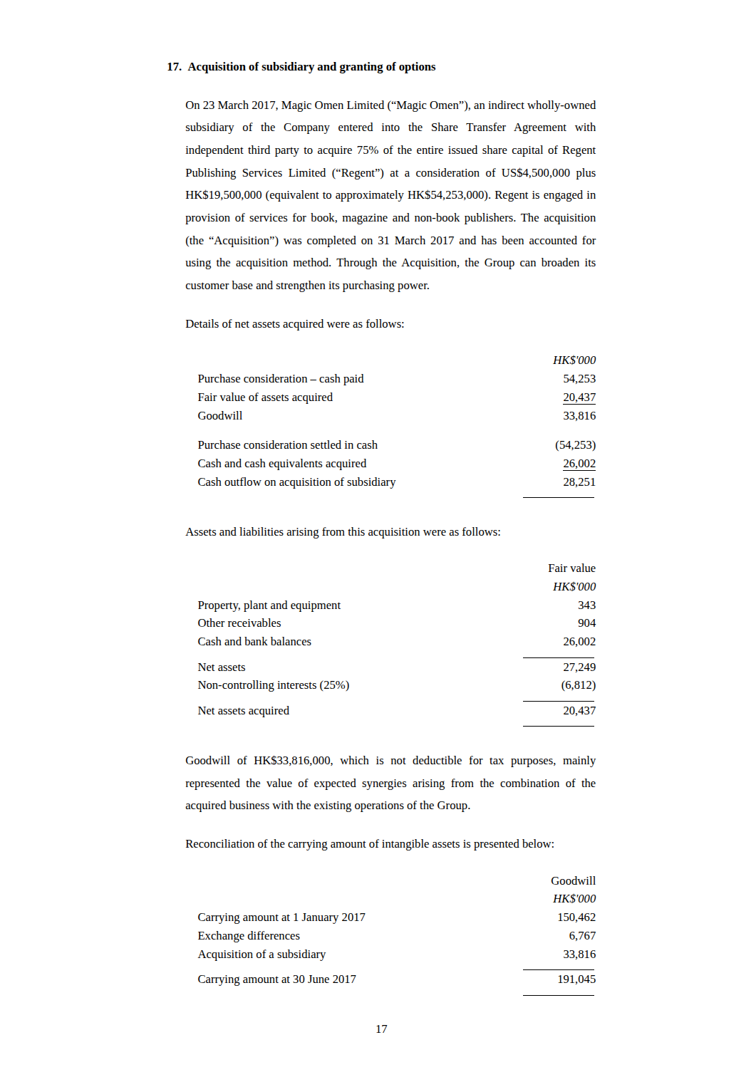17. Acquisition of subsidiary and granting of options
On 23 March 2017, Magic Omen Limited (“Magic Omen”), an indirect wholly-owned subsidiary of the Company entered into the Share Transfer Agreement with independent third party to acquire 75% of the entire issued share capital of Regent Publishing Services Limited (“Regent”) at a consideration of US$4,500,000 plus HK$19,500,000 (equivalent to approximately HK$54,253,000). Regent is engaged in provision of services for book, magazine and non-book publishers. The acquisition (the “Acquisition”) was completed on 31 March 2017 and has been accounted for using the acquisition method. Through the Acquisition, the Group can broaden its customer base and strengthen its purchasing power.
Details of net assets acquired were as follows:
| | HK$'000 |
| Purchase consideration – cash paid | 54,253 |
| Fair value of assets acquired | 20,437 |
| Goodwill | 33,816 |
| Purchase consideration settled in cash | (54,253) |
| Cash and cash equivalents acquired | 26,002 |
| Cash outflow on acquisition of subsidiary | 28,251 |
Assets and liabilities arising from this acquisition were as follows:
| | Fair value |
| | HK$'000 |
| Property, plant and equipment | 343 |
| Other receivables | 904 |
| Cash and bank balances | 26,002 |
| Net assets | 27,249 |
| Non-controlling interests (25%) | (6,812) |
| Net assets acquired | 20,437 |
Goodwill of HK$33,816,000, which is not deductible for tax purposes, mainly represented the value of expected synergies arising from the combination of the acquired business with the existing operations of the Group.
Reconciliation of the carrying amount of intangible assets is presented below:
| | Goodwill |
| | HK$'000 |
| Carrying amount at 1 January 2017 | 150,462 |
| Exchange differences | 6,767 |
| Acquisition of a subsidiary | 33,816 |
| Carrying amount at 30 June 2017 | 191,045 |
17